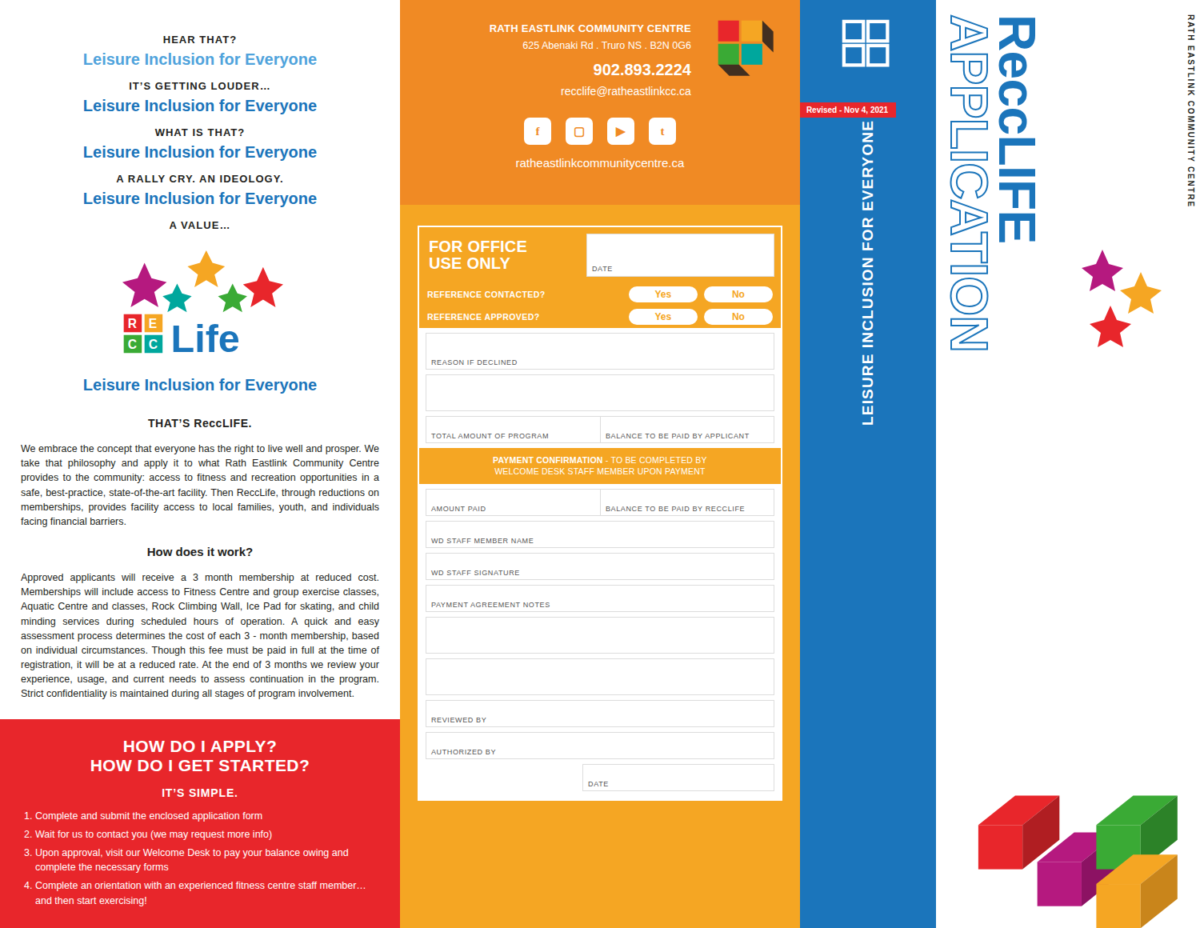HEAR THAT?
Leisure Inclusion for Everyone
IT’S GETTING LOUDER…
Leisure Inclusion for Everyone
WHAT IS THAT?
Leisure Inclusion for Everyone
A RALLY CRY. AN IDEOLOGY.
Leisure Inclusion for Everyone
A VALUE…
R E C C Life
Leisure Inclusion for Everyone
THAT’S ReccLIFE.
We embrace the concept that everyone has the right to live well and prosper. We take that philosophy and apply it to what Rath Eastlink Community Centre provides to the community: access to fitness and recreation opportunities in a safe, best-practice, state-of-the-art facility. Then ReccLife, through reductions on memberships, provides facility access to local families, youth, and individuals facing financial barriers.
How does it work?
Approved applicants will receive a 3 month membership at reduced cost. Memberships will include access to Fitness Centre and group exercise classes, Aquatic Centre and classes, Rock Climbing Wall, Ice Pad for skating, and child minding services during scheduled hours of operation. A quick and easy assessment process determines the cost of each 3 - month membership, based on individual circumstances. Though this fee must be paid in full at the time of registration, it will be at a reduced rate. At the end of 3 months we review your experience, usage, and current needs to assess continuation in the program. Strict confidentiality is maintained during all stages of program involvement.
HOW DO I APPLY?
HOW DO I GET STARTED?
IT’S SIMPLE.
Complete and submit the enclosed application form
Wait for us to contact you (we may request more info)
Upon approval, visit our Welcome Desk to pay your balance owing and complete the necessary forms
Complete an orientation with an experienced fitness centre staff member… and then start exercising!
RATH EASTLINK COMMUNITY CENTRE 625 Abenaki Rd . Truro NS . B2N 0G6
902.893.2224
recclife@ratheastlinkcc.ca
f▢▶t
ratheastlinkcommunitycentre.ca
FOR OFFICE
USE ONLY
DATE
REFERENCE CONTACTED? Yes No
REFERENCE APPROVED? Yes No
REASON IF DECLINED
TOTAL AMOUNT OF PROGRAM
BALANCE TO BE PAID BY APPLICANT
PAYMENT CONFIRMATION - TO BE COMPLETED BY
WELCOME DESK STAFF MEMBER UPON PAYMENT
AMOUNT PAID
BALANCE TO BE PAID BY ReccLIFE
WD STAFF MEMBER NAME
WD STAFF SIGNATURE
PAYMENT AGREEMENT NOTES
REVIEWED BY
AUTHORIZED BY
DATE
Revised - Nov 4, 2021
LEISURE INCLUSION FOR EVERYONE
RATH EASTLINK COMMUNITY CENTRE
ReccLIFE
APPLICATION